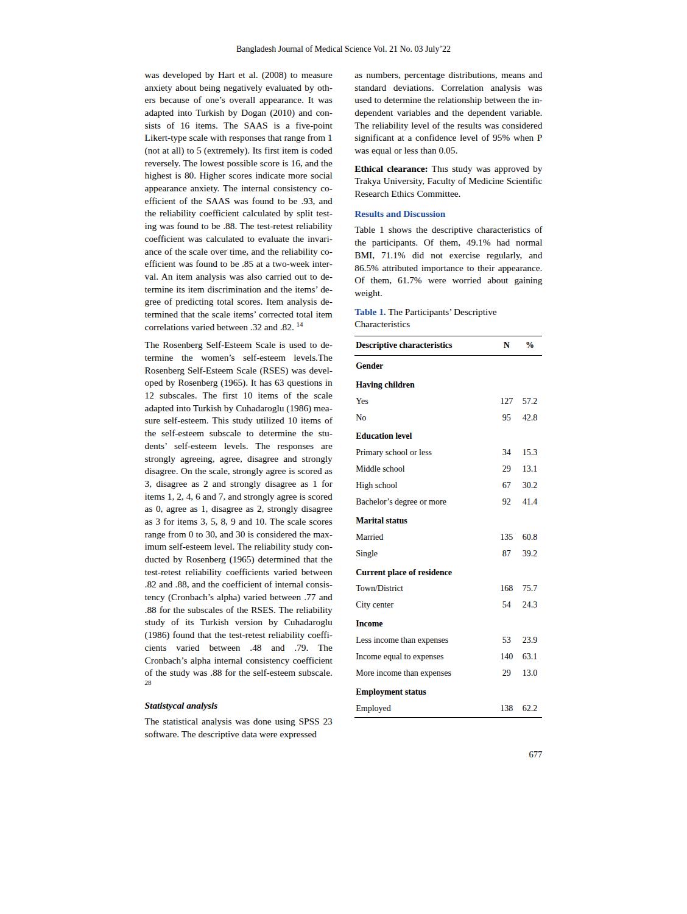Bangladesh Journal of Medical Science Vol. 21 No. 03 July’22
was developed by Hart et al. (2008) to measure anxiety about being negatively evaluated by others because of one’s overall appearance. It was adapted into Turkish by Dogan (2010) and consists of 16 items. The SAAS is a five-point Likert-type scale with responses that range from 1 (not at all) to 5 (extremely). Its first item is coded reversely. The lowest possible score is 16, and the highest is 80. Higher scores indicate more social appearance anxiety. The internal consistency coefficient of the SAAS was found to be .93, and the reliability coefficient calculated by split testing was found to be .88. The test-retest reliability coefficient was calculated to evaluate the invariance of the scale over time, and the reliability coefficient was found to be .85 at a two-week interval. An item analysis was also carried out to determine its item discrimination and the items’ degree of predicting total scores. Item analysis determined that the scale items’ corrected total item correlations varied between .32 and .82. 14
The Rosenberg Self-Esteem Scale is used to determine the women’s self-esteem levels.The Rosenberg Self-Esteem Scale (RSES) was developed by Rosenberg (1965). It has 63 questions in 12 subscales. The first 10 items of the scale adapted into Turkish by Cuhadaroglu (1986) measure self-esteem. This study utilized 10 items of the self-esteem subscale to determine the students’ self-esteem levels. The responses are strongly agreeing, agree, disagree and strongly disagree. On the scale, strongly agree is scored as 3, disagree as 2 and strongly disagree as 1 for items 1, 2, 4, 6 and 7, and strongly agree is scored as 0, agree as 1, disagree as 2, strongly disagree as 3 for items 3, 5, 8, 9 and 10. The scale scores range from 0 to 30, and 30 is considered the maximum self-esteem level. The reliability study conducted by Rosenberg (1965) determined that the test-retest reliability coefficients varied between .82 and .88, and the coefficient of internal consistency (Cronbach’s alpha) varied between .77 and .88 for the subscales of the RSES. The reliability study of its Turkish version by Cuhadaroglu (1986) found that the test-retest reliability coefficients varied between .48 and .79. The Cronbach’s alpha internal consistency coefficient of the study was .88 for the self-esteem subscale. 28
Statistycal analysis
The statistical analysis was done using SPSS 23 software. The descriptive data were expressed
as numbers, percentage distributions, means and standard deviations. Correlation analysis was used to determine the relationship between the independent variables and the dependent variable. The reliability level of the results was considered significant at a confidence level of 95% when P was equal or less than 0.05.
Ethical clearance: Thıs study was approved by Trakya University, Faculty of Medicine Scientific Research Ethics Committee.
Results and Discussion
Table 1 shows the descriptive characteristics of the participants. Of them, 49.1% had normal BMI, 71.1% did not exercise regularly, and 86.5% attributed importance to their appearance. Of them, 61.7% were worried about gaining weight.
Table 1. The Participants’ Descriptive Characteristics
| Descriptive characteristics | N | % |
| --- | --- | --- |
| Gender |
| Having children |
| Yes | 127 | 57.2 |
| No | 95 | 42.8 |
| Education level |
| Primary school or less | 34 | 15.3 |
| Middle school | 29 | 13.1 |
| High school | 67 | 30.2 |
| Bachelor’s degree or more | 92 | 41.4 |
| Marital status |
| Married | 135 | 60.8 |
| Single | 87 | 39.2 |
| Current place of residence |
| Town/District | 168 | 75.7 |
| City center | 54 | 24.3 |
| Income |
| Less income than expenses | 53 | 23.9 |
| Income equal to expenses | 140 | 63.1 |
| More income than expenses | 29 | 13.0 |
| Employment status |
| Employed | 138 | 62.2 |
677